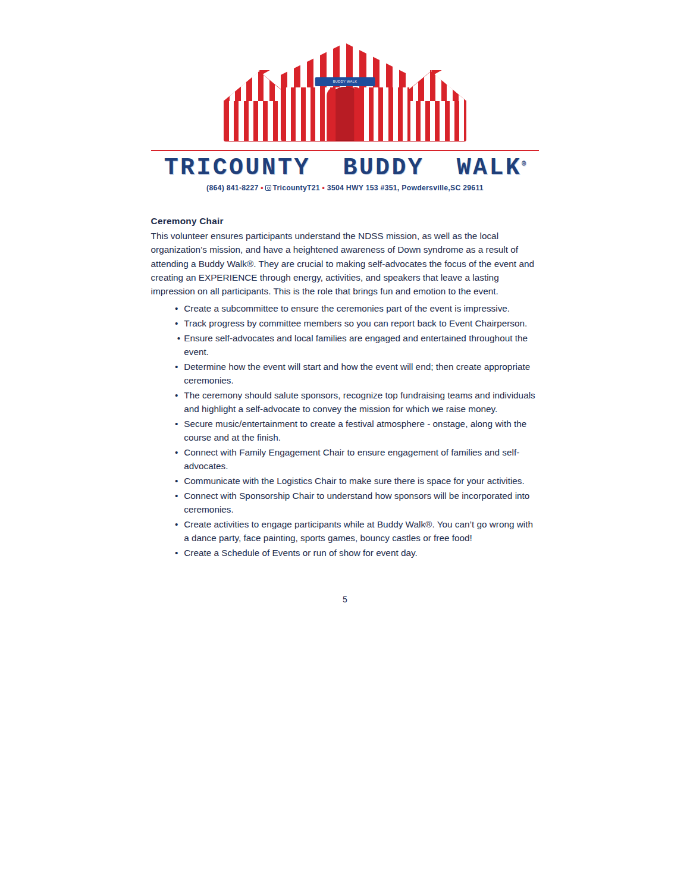BUDDY WALK
Tricounty Buddy Walk®
(864) 841-8227 • TricountyT21 • 3504 HWY 153 #351, Powdersville,SC 29611
Ceremony Chair
This volunteer ensures participants understand the NDSS mission, as well as the local organization’s mission, and have a heightened awareness of Down syndrome as a result of attending a Buddy Walk®. They are crucial to making self-advocates the focus of the event and creating an EXPERIENCE through energy, activities, and speakers that leave a lasting impression on all participants. This is the role that brings fun and emotion to the event.
Create a subcommittee to ensure the ceremonies part of the event is impressive.
Track progress by committee members so you can report back to Event Chairperson.
Ensure self-advocates and local families are engaged and entertained throughout the event.
Determine how the event will start and how the event will end; then create appropriate ceremonies.
The ceremony should salute sponsors, recognize top fundraising teams and individuals and highlight a self-advocate to convey the mission for which we raise money.
Secure music/entertainment to create a festival atmosphere - onstage, along with the course and at the finish.
Connect with Family Engagement Chair to ensure engagement of families and self-advocates.
Communicate with the Logistics Chair to make sure there is space for your activities.
Connect with Sponsorship Chair to understand how sponsors will be incorporated into ceremonies.
Create activities to engage participants while at Buddy Walk®. You can’t go wrong with a dance party, face painting, sports games, bouncy castles or free food!
Create a Schedule of Events or run of show for event day.
5